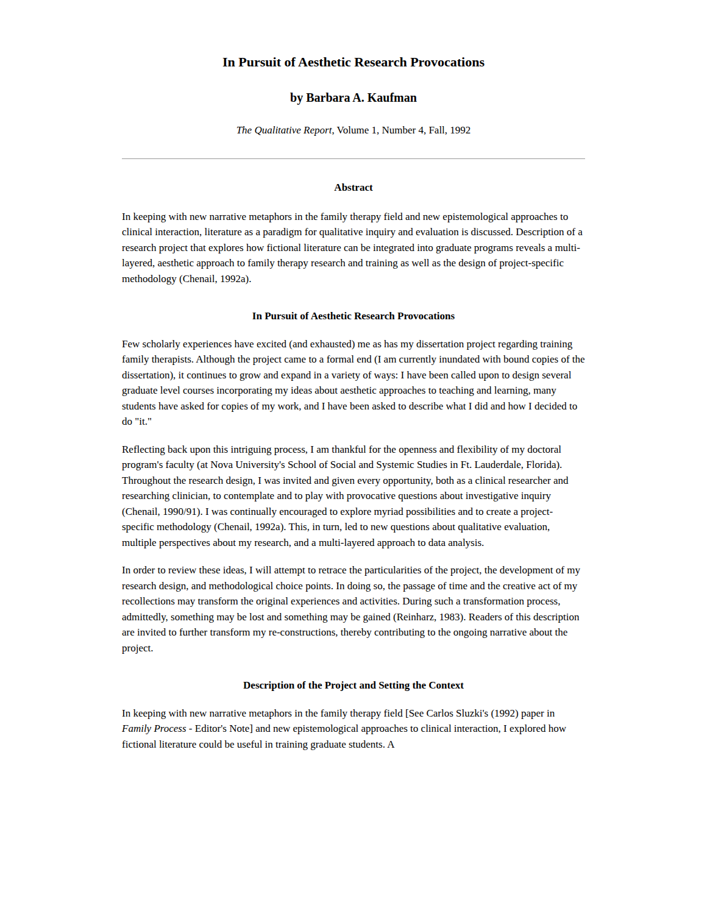In Pursuit of Aesthetic Research Provocations
by Barbara A. Kaufman
The Qualitative Report, Volume 1, Number 4, Fall, 1992
Abstract
In keeping with new narrative metaphors in the family therapy field and new epistemological approaches to clinical interaction, literature as a paradigm for qualitative inquiry and evaluation is discussed. Description of a research project that explores how fictional literature can be integrated into graduate programs reveals a multi-layered, aesthetic approach to family therapy research and training as well as the design of project-specific methodology (Chenail, 1992a).
In Pursuit of Aesthetic Research Provocations
Few scholarly experiences have excited (and exhausted) me as has my dissertation project regarding training family therapists. Although the project came to a formal end (I am currently inundated with bound copies of the dissertation), it continues to grow and expand in a variety of ways: I have been called upon to design several graduate level courses incorporating my ideas about aesthetic approaches to teaching and learning, many students have asked for copies of my work, and I have been asked to describe what I did and how I decided to do "it."
Reflecting back upon this intriguing process, I am thankful for the openness and flexibility of my doctoral program's faculty (at Nova University's School of Social and Systemic Studies in Ft. Lauderdale, Florida). Throughout the research design, I was invited and given every opportunity, both as a clinical researcher and researching clinician, to contemplate and to play with provocative questions about investigative inquiry (Chenail, 1990/91). I was continually encouraged to explore myriad possibilities and to create a project-specific methodology (Chenail, 1992a). This, in turn, led to new questions about qualitative evaluation, multiple perspectives about my research, and a multi-layered approach to data analysis.
In order to review these ideas, I will attempt to retrace the particularities of the project, the development of my research design, and methodological choice points. In doing so, the passage of time and the creative act of my recollections may transform the original experiences and activities. During such a transformation process, admittedly, something may be lost and something may be gained (Reinharz, 1983). Readers of this description are invited to further transform my re-constructions, thereby contributing to the ongoing narrative about the project.
Description of the Project and Setting the Context
In keeping with new narrative metaphors in the family therapy field [See Carlos Sluzki's (1992) paper in Family Process - Editor's Note] and new epistemological approaches to clinical interaction, I explored how fictional literature could be useful in training graduate students. A